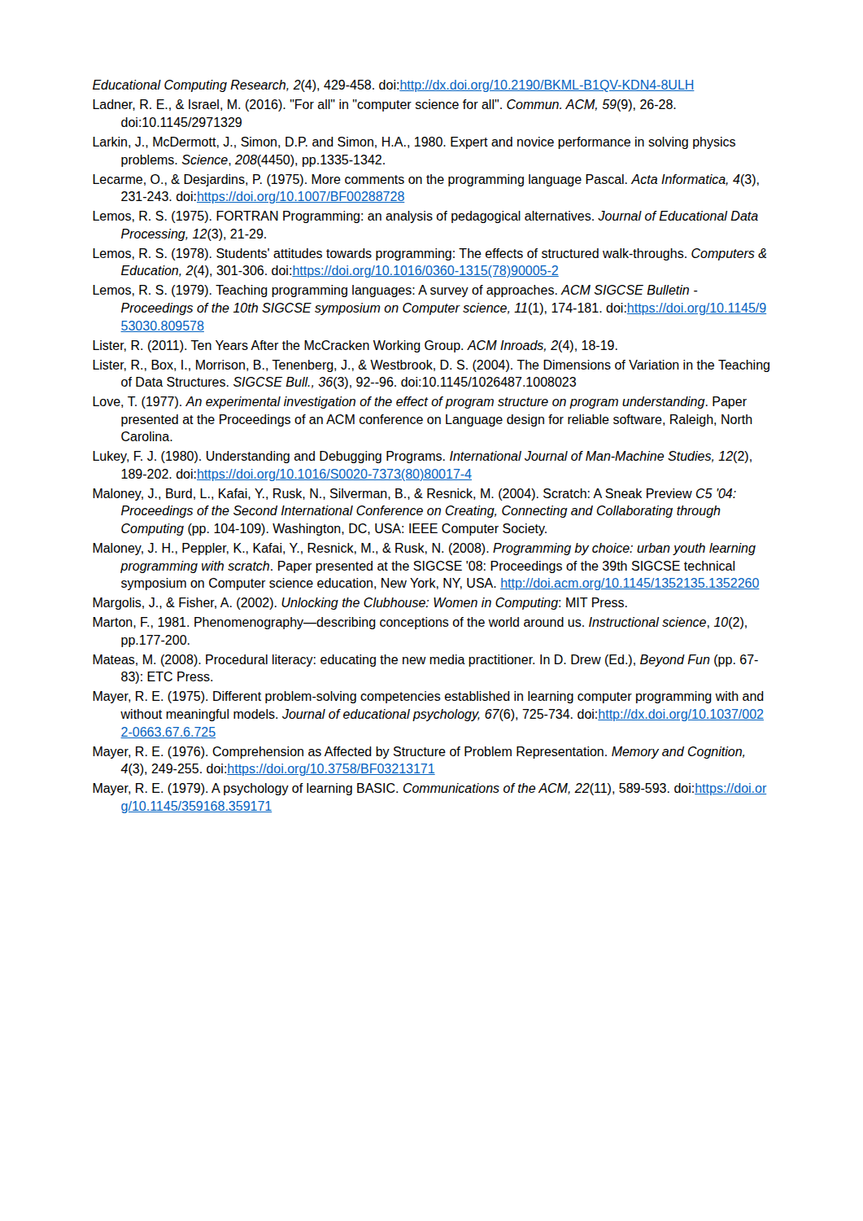Educational Computing Research, 2(4), 429-458. doi:http://dx.doi.org/10.2190/BKML-B1QV-KDN4-8ULH
Ladner, R. E., & Israel, M. (2016). "For all" in "computer science for all". Commun. ACM, 59(9), 26-28. doi:10.1145/2971329
Larkin, J., McDermott, J., Simon, D.P. and Simon, H.A., 1980. Expert and novice performance in solving physics problems. Science, 208(4450), pp.1335-1342.
Lecarme, O., & Desjardins, P. (1975). More comments on the programming language Pascal. Acta Informatica, 4(3), 231-243. doi:https://doi.org/10.1007/BF00288728
Lemos, R. S. (1975). FORTRAN Programming: an analysis of pedagogical alternatives. Journal of Educational Data Processing, 12(3), 21-29.
Lemos, R. S. (1978). Students' attitudes towards programming: The effects of structured walk-throughs. Computers & Education, 2(4), 301-306. doi:https://doi.org/10.1016/0360-1315(78)90005-2
Lemos, R. S. (1979). Teaching programming languages: A survey of approaches. ACM SIGCSE Bulletin - Proceedings of the 10th SIGCSE symposium on Computer science, 11(1), 174-181. doi:https://doi.org/10.1145/953030.809578
Lister, R. (2011). Ten Years After the McCracken Working Group. ACM Inroads, 2(4), 18-19.
Lister, R., Box, I., Morrison, B., Tenenberg, J., & Westbrook, D. S. (2004). The Dimensions of Variation in the Teaching of Data Structures. SIGCSE Bull., 36(3), 92--96. doi:10.1145/1026487.1008023
Love, T. (1977). An experimental investigation of the effect of program structure on program understanding. Paper presented at the Proceedings of an ACM conference on Language design for reliable software, Raleigh, North Carolina.
Lukey, F. J. (1980). Understanding and Debugging Programs. International Journal of Man-Machine Studies, 12(2), 189-202. doi:https://doi.org/10.1016/S0020-7373(80)80017-4
Maloney, J., Burd, L., Kafai, Y., Rusk, N., Silverman, B., & Resnick, M. (2004). Scratch: A Sneak Preview C5 '04: Proceedings of the Second International Conference on Creating, Connecting and Collaborating through Computing (pp. 104-109). Washington, DC, USA: IEEE Computer Society.
Maloney, J. H., Peppler, K., Kafai, Y., Resnick, M., & Rusk, N. (2008). Programming by choice: urban youth learning programming with scratch. Paper presented at the SIGCSE '08: Proceedings of the 39th SIGCSE technical symposium on Computer science education, New York, NY, USA. http://doi.acm.org/10.1145/1352135.1352260
Margolis, J., & Fisher, A. (2002). Unlocking the Clubhouse: Women in Computing: MIT Press.
Marton, F., 1981. Phenomenography—describing conceptions of the world around us. Instructional science, 10(2), pp.177-200.
Mateas, M. (2008). Procedural literacy: educating the new media practitioner. In D. Drew (Ed.), Beyond Fun (pp. 67-83): ETC Press.
Mayer, R. E. (1975). Different problem-solving competencies established in learning computer programming with and without meaningful models. Journal of educational psychology, 67(6), 725-734. doi:http://dx.doi.org/10.1037/0022-0663.67.6.725
Mayer, R. E. (1976). Comprehension as Affected by Structure of Problem Representation. Memory and Cognition, 4(3), 249-255. doi:https://doi.org/10.3758/BF03213171
Mayer, R. E. (1979). A psychology of learning BASIC. Communications of the ACM, 22(11), 589-593. doi:https://doi.org/10.1145/359168.359171